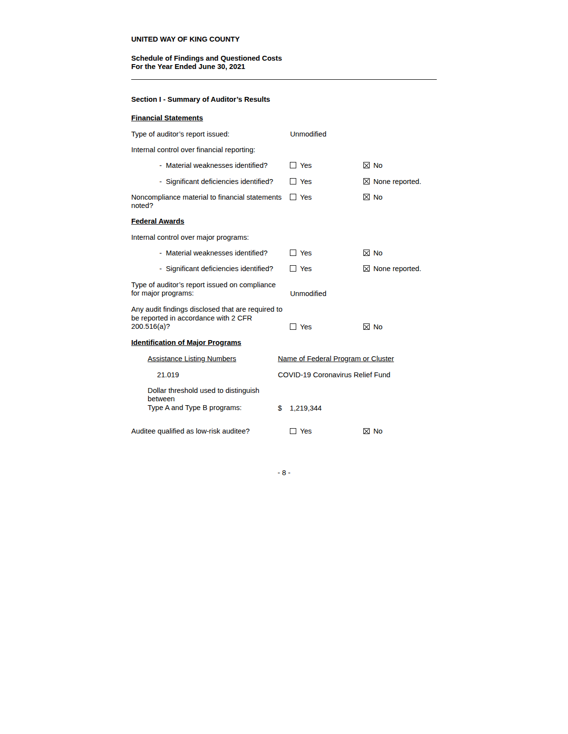UNITED WAY OF KING COUNTY
Schedule of Findings and Questioned Costs
For the Year Ended June 30, 2021
Section I - Summary of Auditor’s Results
Financial Statements
| Type of auditor’s report issued: | Unmodified |
| Internal control over financial reporting: | | |
| - Material weaknesses identified? | Yes | No |
| - Significant deficiencies identified? | Yes | None reported. |
| Noncompliance material to financial statements noted? | Yes | No |
Federal Awards
| Internal control over major programs: | | |
| - Material weaknesses identified? | Yes | No |
| - Significant deficiencies identified? | Yes | None reported. |
| Type of auditor’s report issued on compliance for major programs: | Unmodified |
| Any audit findings disclosed that are required to be reported in accordance with 2 CFR 200.516(a)? | Yes | No |
Identification of Major Programs
| Assistance Listing Numbers | Name of Federal Program or Cluster |
| 21.019 | COVID-19 Coronavirus Relief Fund |
| Dollar threshold used to distinguish between Type A and Type B programs: | $ 1,219,344 |
| Auditee qualified as low-risk auditee? | Yes | No |
- 8 -